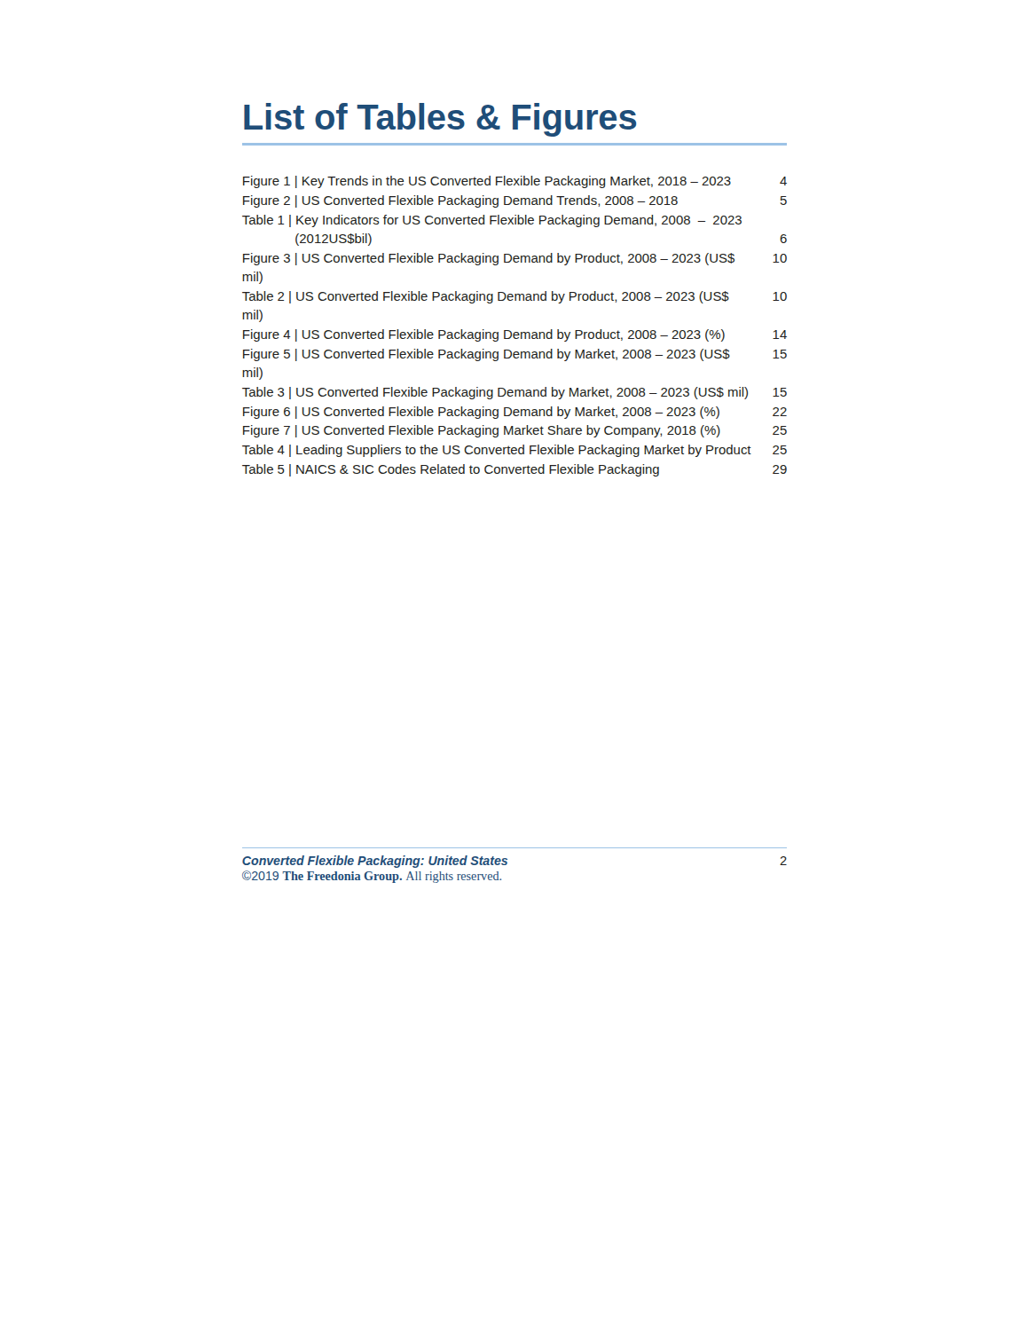List of Tables & Figures
| Figure 1 / Key Trends in the US Converted Flexible Packaging Market, 2018 – 2023 | 4 |
| Figure 2 / US Converted Flexible Packaging Demand Trends, 2008 – 2018 | 5 |
| Table 1 / Key Indicators for US Converted Flexible Packaging Demand, 2008 – 2023 (2012US$bil) | 6 |
| Figure 3 / US Converted Flexible Packaging Demand by Product, 2008 – 2023 (US$ mil) | 10 |
| Table 2 / US Converted Flexible Packaging Demand by Product, 2008 – 2023 (US$ mil) | 10 |
| Figure 4 / US Converted Flexible Packaging Demand by Product, 2008 – 2023 (%) | 14 |
| Figure 5 / US Converted Flexible Packaging Demand by Market, 2008 – 2023 (US$ mil) | 15 |
| Table 3 / US Converted Flexible Packaging Demand by Market, 2008 – 2023 (US$ mil) | 15 |
| Figure 6 / US Converted Flexible Packaging Demand by Market, 2008 – 2023 (%) | 22 |
| Figure 7 / US Converted Flexible Packaging Market Share by Company, 2018 (%) | 25 |
| Table 4 / Leading Suppliers to the US Converted Flexible Packaging Market by Product | 25 |
| Table 5 / NAICS & SIC Codes Related to Converted Flexible Packaging | 29 |
Converted Flexible Packaging: United States ©2019 The Freedonia Group. All rights reserved.
2